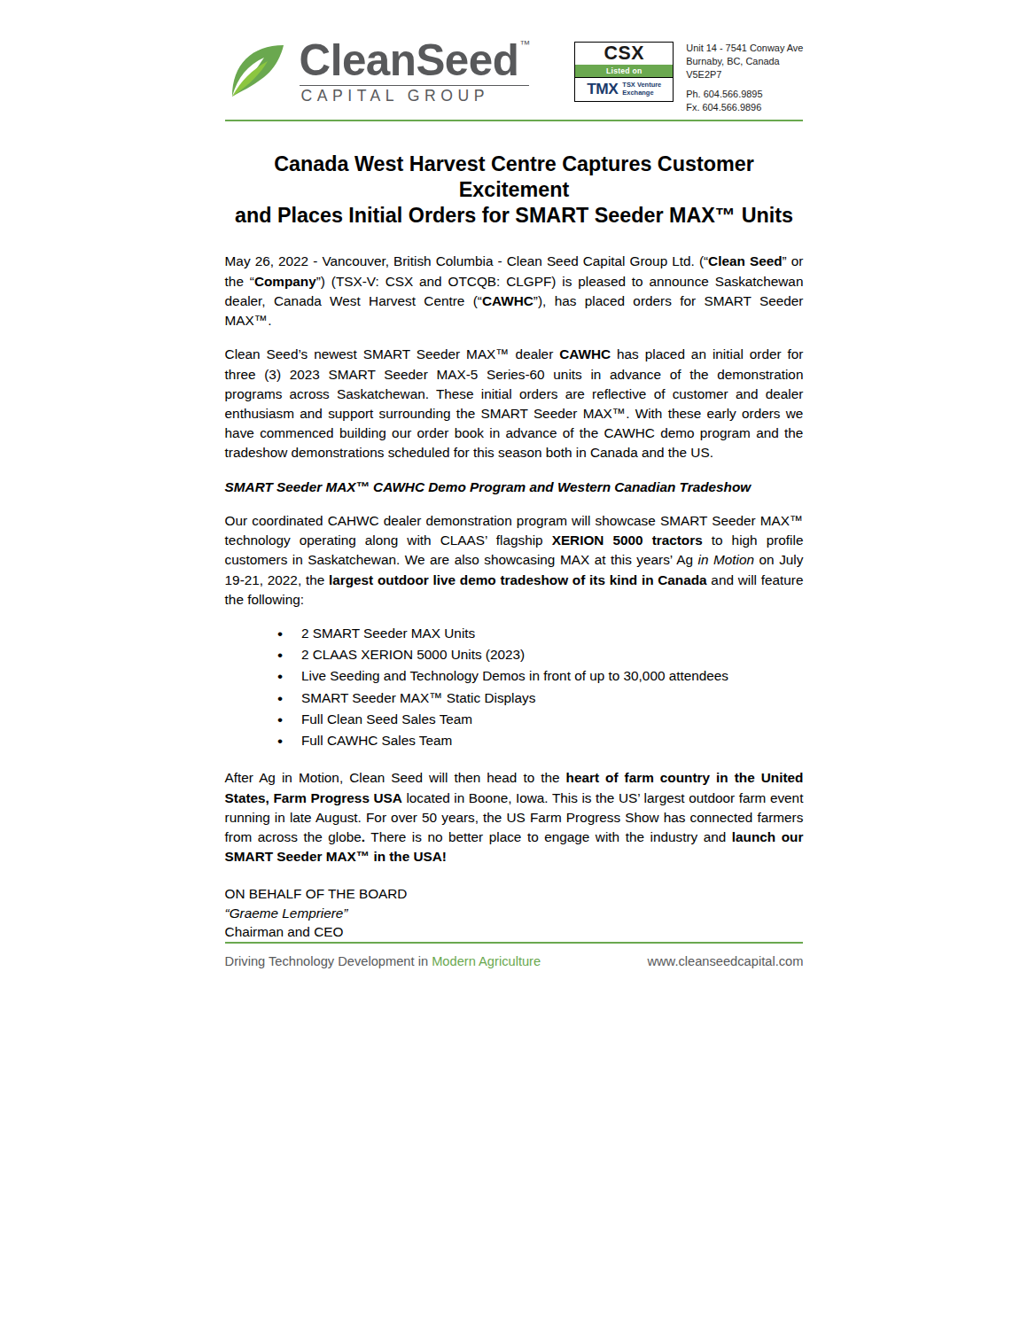Clean Seed™
CAPITAL GROUP
CSX
Listed on
TMX TSX Venture
Exchange
Unit 14 - 7541 Conway Ave
Burnaby, BC, Canada
V5E2P7 Ph. 604.566.9895
Fx. 604.566.9896
Canada West Harvest Centre Captures Customer Excitement
and Places Initial Orders for SMART Seeder MAX™ Units
May 26, 2022 - Vancouver, British Columbia - Clean Seed Capital Group Ltd. (“Clean Seed” or the “Company”) (TSX-V: CSX and OTCQB: CLGPF) is pleased to announce Saskatchewan dealer, Canada West Harvest Centre (“CAWHC”), has placed orders for SMART Seeder MAX™.
Clean Seed’s newest SMART Seeder MAX™ dealer CAWHC has placed an initial order for three (3) 2023 SMART Seeder MAX-5 Series-60 units in advance of the demonstration programs across Saskatchewan. These initial orders are reflective of customer and dealer enthusiasm and support surrounding the SMART Seeder MAX™. With these early orders we have commenced building our order book in advance of the CAWHC demo program and the tradeshow demonstrations scheduled for this season both in Canada and the US.
SMART Seeder MAX™ CAWHC Demo Program and Western Canadian Tradeshow
Our coordinated CAHWC dealer demonstration program will showcase SMART Seeder MAX™ technology operating along with CLAAS’ flagship XERION 5000 tractors to high profile customers in Saskatchewan. We are also showcasing MAX at this years’ Ag in Motion on July 19-21, 2022, the largest outdoor live demo tradeshow of its kind in Canada and will feature the following:
2 SMART Seeder MAX Units
2 CLAAS XERION 5000 Units (2023)
Live Seeding and Technology Demos in front of up to 30,000 attendees
SMART Seeder MAX™ Static Displays
Full Clean Seed Sales Team
Full CAWHC Sales Team
After Ag in Motion, Clean Seed will then head to the heart of farm country in the United States, Farm Progress USA located in Boone, Iowa. This is the US’ largest outdoor farm event running in late August. For over 50 years, the US Farm Progress Show has connected farmers from across the globe. There is no better place to engage with the industry and launch our SMART Seeder MAX™ in the USA!
ON BEHALF OF THE BOARD
“Graeme Lempriere”
Chairman and CEO
Driving Technology Development in Modern Agriculture
www.cleanseedcapital.com